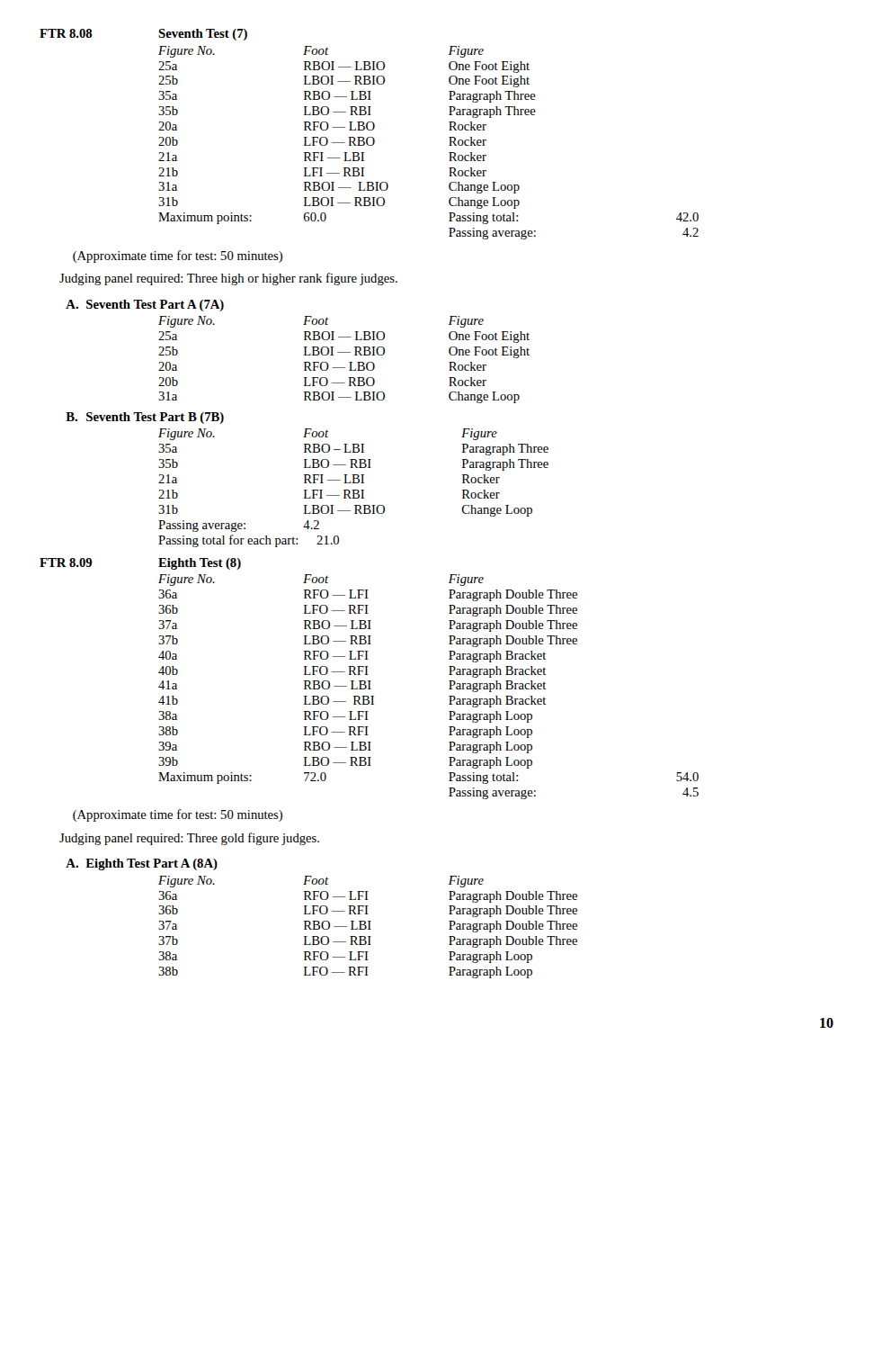FTR 8.08 Seventh Test (7)
| Figure No. | Foot | Figure | |
| 25a | RBOI — LBIO | One Foot Eight | |
| 25b | LBOI — RBIO | One Foot Eight | |
| 35a | RBO — LBI | Paragraph Three | |
| 35b | LBO — RBI | Paragraph Three | |
| 20a | RFO — LBO | Rocker | |
| 20b | LFO — RBO | Rocker | |
| 21a | RFI — LBI | Rocker | |
| 21b | LFI — RBI | Rocker | |
| 31a | RBOI — LBIO | Change Loop | |
| 31b | LBOI — RBIO | Change Loop | |
| Maximum points: | 60.0 | Passing total: | 42.0 |
| | | Passing average: | 4.2 |
(Approximate time for test: 50 minutes)
Judging panel required: Three high or higher rank figure judges.
A. Seventh Test Part A (7A)
| Figure No. | Foot | Figure | |
| 25a | RBOI — LBIO | One Foot Eight | |
| 25b | LBOI — RBIO | One Foot Eight | |
| 20a | RFO — LBO | Rocker | |
| 20b | LFO — RBO | Rocker | |
| 31a | RBOI — LBIO | Change Loop | |
B. Seventh Test Part B (7B)
| Figure No. | Foot | Figure | |
| 35a | RBO – LBI | Paragraph Three | |
| 35b | LBO — RBI | Paragraph Three | |
| 21a | RFI — LBI | Rocker | |
| 21b | LFI — RBI | Rocker | |
| 31b | LBOI — RBIO | Change Loop | |
| Passing average: | 4.2 | | |
| Passing total for each part: | 21.0 | | |
FTR 8.09 Eighth Test (8)
| Figure No. | Foot | Figure | |
| 36a | RFO — LFI | Paragraph Double Three | |
| 36b | LFO — RFI | Paragraph Double Three | |
| 37a | RBO — LBI | Paragraph Double Three | |
| 37b | LBO — RBI | Paragraph Double Three | |
| 40a | RFO — LFI | Paragraph Bracket | |
| 40b | LFO — RFI | Paragraph Bracket | |
| 41a | RBO — LBI | Paragraph Bracket | |
| 41b | LBO — RBI | Paragraph Bracket | |
| 38a | RFO — LFI | Paragraph Loop | |
| 38b | LFO — RFI | Paragraph Loop | |
| 39a | RBO — LBI | Paragraph Loop | |
| 39b | LBO — RBI | Paragraph Loop | |
| Maximum points: | 72.0 | Passing total: | 54.0 |
| | | Passing average: | 4.5 |
(Approximate time for test: 50 minutes)
Judging panel required: Three gold figure judges.
A. Eighth Test Part A (8A)
| Figure No. | Foot | Figure | |
| 36a | RFO — LFI | Paragraph Double Three | |
| 36b | LFO — RFI | Paragraph Double Three | |
| 37a | RBO — LBI | Paragraph Double Three | |
| 37b | LBO — RBI | Paragraph Double Three | |
| 38a | RFO — LFI | Paragraph Loop | |
| 38b | LFO — RFI | Paragraph Loop | |
10